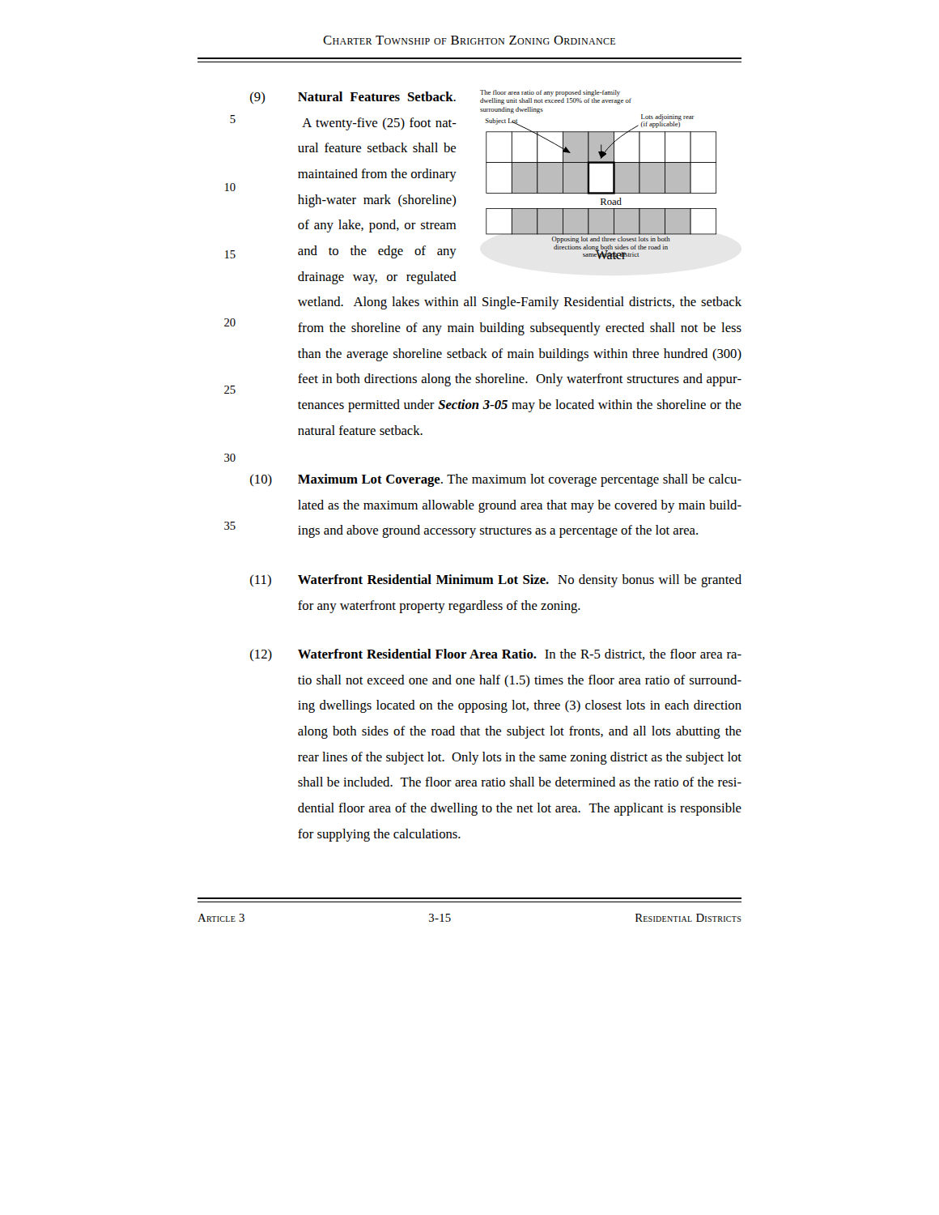Charter Township of Brighton Zoning Ordinance
5 10 15 20 25 30 35
(9)
Water The floor area ratio of any proposed single-family dwelling unit shall not exceed 150% of the average of surrounding dwellings Subject Lot Lots adjoining rear (if applicable) Road Opposing lot and three closest lots in both directions along both sides of the road in same zoning district
Natural Features Setback. A twenty-five (25) foot natural feature setback shall be maintained from the ordinary high-water mark (shoreline) of any lake, pond, or stream and to the edge of any drainage way, or regulated wetland. Along lakes within all Single-Family Residential districts, the setback from the shoreline of any main building subsequently erected shall not be less than the average shoreline setback of main buildings within three hundred (300) feet in both directions along the shoreline. Only waterfront structures and appurtenances permitted under Section 3-05 may be located within the shoreline or the natural feature setback.
(10)
Maximum Lot Coverage. The maximum lot coverage percentage shall be calculated as the maximum allowable ground area that may be covered by main buildings and above ground accessory structures as a percentage of the lot area.
(11)
Waterfront Residential Minimum Lot Size. No density bonus will be granted for any waterfront property regardless of the zoning.
(12)
Waterfront Residential Floor Area Ratio. In the R-5 district, the floor area ratio shall not exceed one and one half (1.5) times the floor area ratio of surrounding dwellings located on the opposing lot, three (3) closest lots in each direction along both sides of the road that the subject lot fronts, and all lots abutting the rear lines of the subject lot. Only lots in the same zoning district as the subject lot shall be included. The floor area ratio shall be determined as the ratio of the residential floor area of the dwelling to the net lot area. The applicant is responsible for supplying the calculations.
Article 3
3-15
Residential Districts